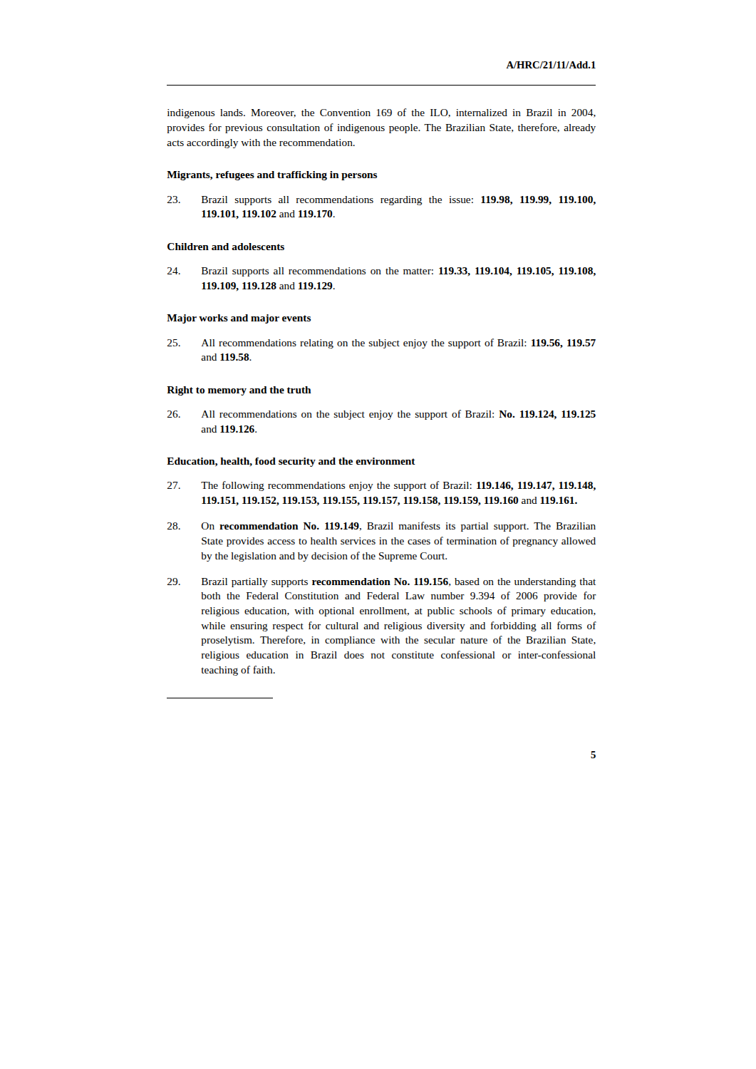A/HRC/21/11/Add.1
indigenous lands. Moreover, the Convention 169 of the ILO, internalized in Brazil in 2004, provides for previous consultation of indigenous people. The Brazilian State, therefore, already acts accordingly with the recommendation.
Migrants, refugees and trafficking in persons
23.
Brazil supports all recommendations regarding the issue: 119.98, 119.99, 119.100, 119.101, 119.102 and 119.170.
Children and adolescents
24.
Brazil supports all recommendations on the matter: 119.33, 119.104, 119.105, 119.108, 119.109, 119.128 and 119.129.
Major works and major events
25.
All recommendations relating on the subject enjoy the support of Brazil: 119.56, 119.57 and 119.58.
Right to memory and the truth
26.
All recommendations on the subject enjoy the support of Brazil: No. 119.124, 119.125 and 119.126.
Education, health, food security and the environment
27.
The following recommendations enjoy the support of Brazil: 119.146, 119.147, 119.148, 119.151, 119.152, 119.153, 119.155, 119.157, 119.158, 119.159, 119.160 and 119.161.
28.
On recommendation No. 119.149, Brazil manifests its partial support. The Brazilian State provides access to health services in the cases of termination of pregnancy allowed by the legislation and by decision of the Supreme Court.
29.
Brazil partially supports recommendation No. 119.156, based on the understanding that both the Federal Constitution and Federal Law number 9.394 of 2006 provide for religious education, with optional enrollment, at public schools of primary education, while ensuring respect for cultural and religious diversity and forbidding all forms of proselytism. Therefore, in compliance with the secular nature of the Brazilian State, religious education in Brazil does not constitute confessional or inter-confessional teaching of faith.
5